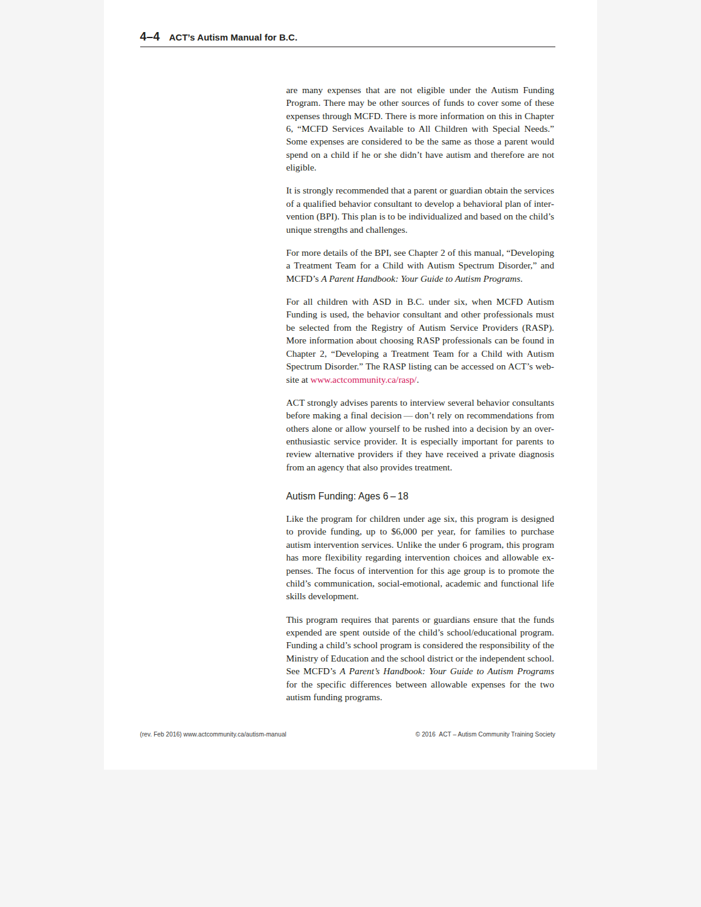4–4 ACT’s Autism Manual for B.C.
are many expenses that are not eligible under the Autism Funding Program. There may be other sources of funds to cover some of these expenses through MCFD. There is more information on this in Chapter 6, “MCFD Services Available to All Children with Special Needs.” Some expenses are considered to be the same as those a parent would spend on a child if he or she didn’t have autism and therefore are not eligible.
It is strongly recommended that a parent or guardian obtain the services of a qualified behavior consultant to develop a behavioral plan of intervention (BPI). This plan is to be individualized and based on the child’s unique strengths and challenges.
For more details of the BPI, see Chapter 2 of this manual, “Developing a Treatment Team for a Child with Autism Spectrum Disorder,” and MCFD’s A Parent Handbook: Your Guide to Autism Programs.
For all children with ASD in B.C. under six, when MCFD Autism Funding is used, the behavior consultant and other professionals must be selected from the Registry of Autism Service Providers (RASP). More information about choosing RASP professionals can be found in Chapter 2, “Developing a Treatment Team for a Child with Autism Spectrum Disorder.” The RASP listing can be accessed on ACT’s website at www.actcommunity.ca/rasp/.
ACT strongly advises parents to interview several behavior consultants before making a final decision — don’t rely on recommendations from others alone or allow yourself to be rushed into a decision by an over-enthusiastic service provider. It is especially important for parents to review alternative providers if they have received a private diagnosis from an agency that also provides treatment.
Autism Funding: Ages 6 – 18
Like the program for children under age six, this program is designed to provide funding, up to $6,000 per year, for families to purchase autism intervention services. Unlike the under 6 program, this program has more flexibility regarding intervention choices and allowable expenses. The focus of intervention for this age group is to promote the child’s communication, social-emotional, academic and functional life skills development.
This program requires that parents or guardians ensure that the funds expended are spent outside of the child’s school/educational program. Funding a child’s school program is considered the responsibility of the Ministry of Education and the school district or the independent school. See MCFD’s A Parent’s Handbook: Your Guide to Autism Programs for the specific differences between allowable expenses for the two autism funding programs.
(rev. Feb 2016) www.actcommunity.ca/autism-manual © 2016 ACT – Autism Community Training Society